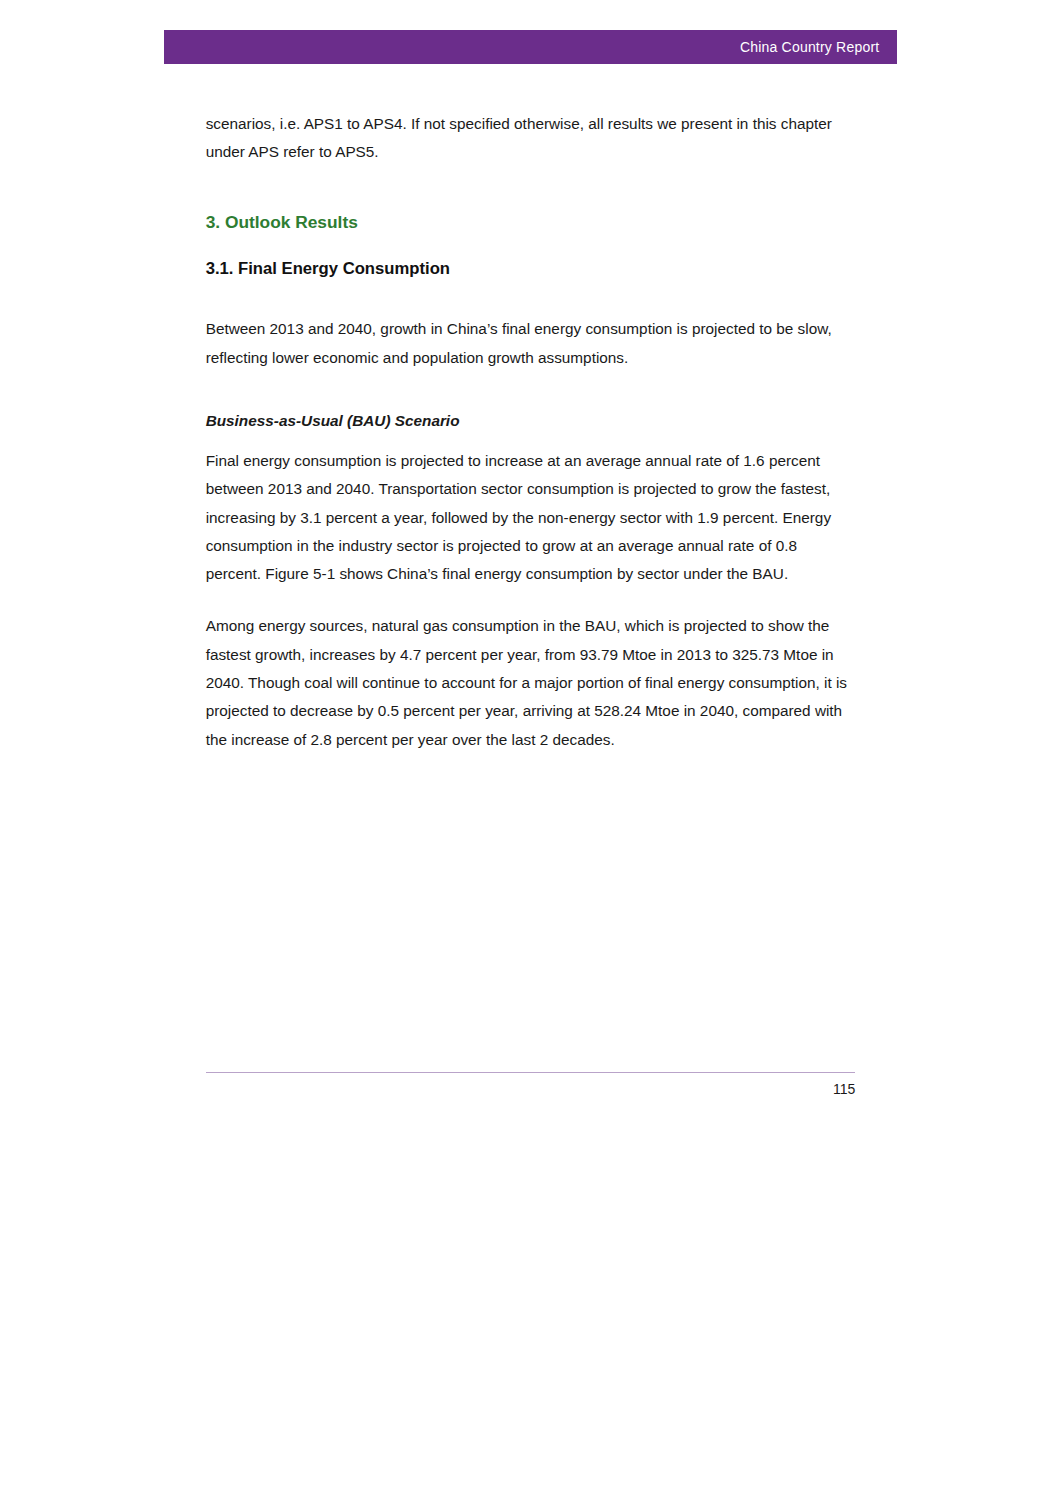China Country Report
scenarios, i.e. APS1 to APS4. If not specified otherwise, all results we present in this chapter under APS refer to APS5.
3. Outlook Results
3.1. Final Energy Consumption
Between 2013 and 2040, growth in China’s final energy consumption is projected to be slow, reflecting lower economic and population growth assumptions.
Business-as-Usual (BAU) Scenario
Final energy consumption is projected to increase at an average annual rate of 1.6 percent between 2013 and 2040. Transportation sector consumption is projected to grow the fastest, increasing by 3.1 percent a year, followed by the non-energy sector with 1.9 percent. Energy consumption in the industry sector is projected to grow at an average annual rate of 0.8 percent. Figure 5-1 shows China’s final energy consumption by sector under the BAU.
Among energy sources, natural gas consumption in the BAU, which is projected to show the fastest growth, increases by 4.7 percent per year, from 93.79 Mtoe in 2013 to 325.73 Mtoe in 2040. Though coal will continue to account for a major portion of final energy consumption, it is projected to decrease by 0.5 percent per year, arriving at 528.24 Mtoe in 2040, compared with the increase of 2.8 percent per year over the last 2 decades.
115